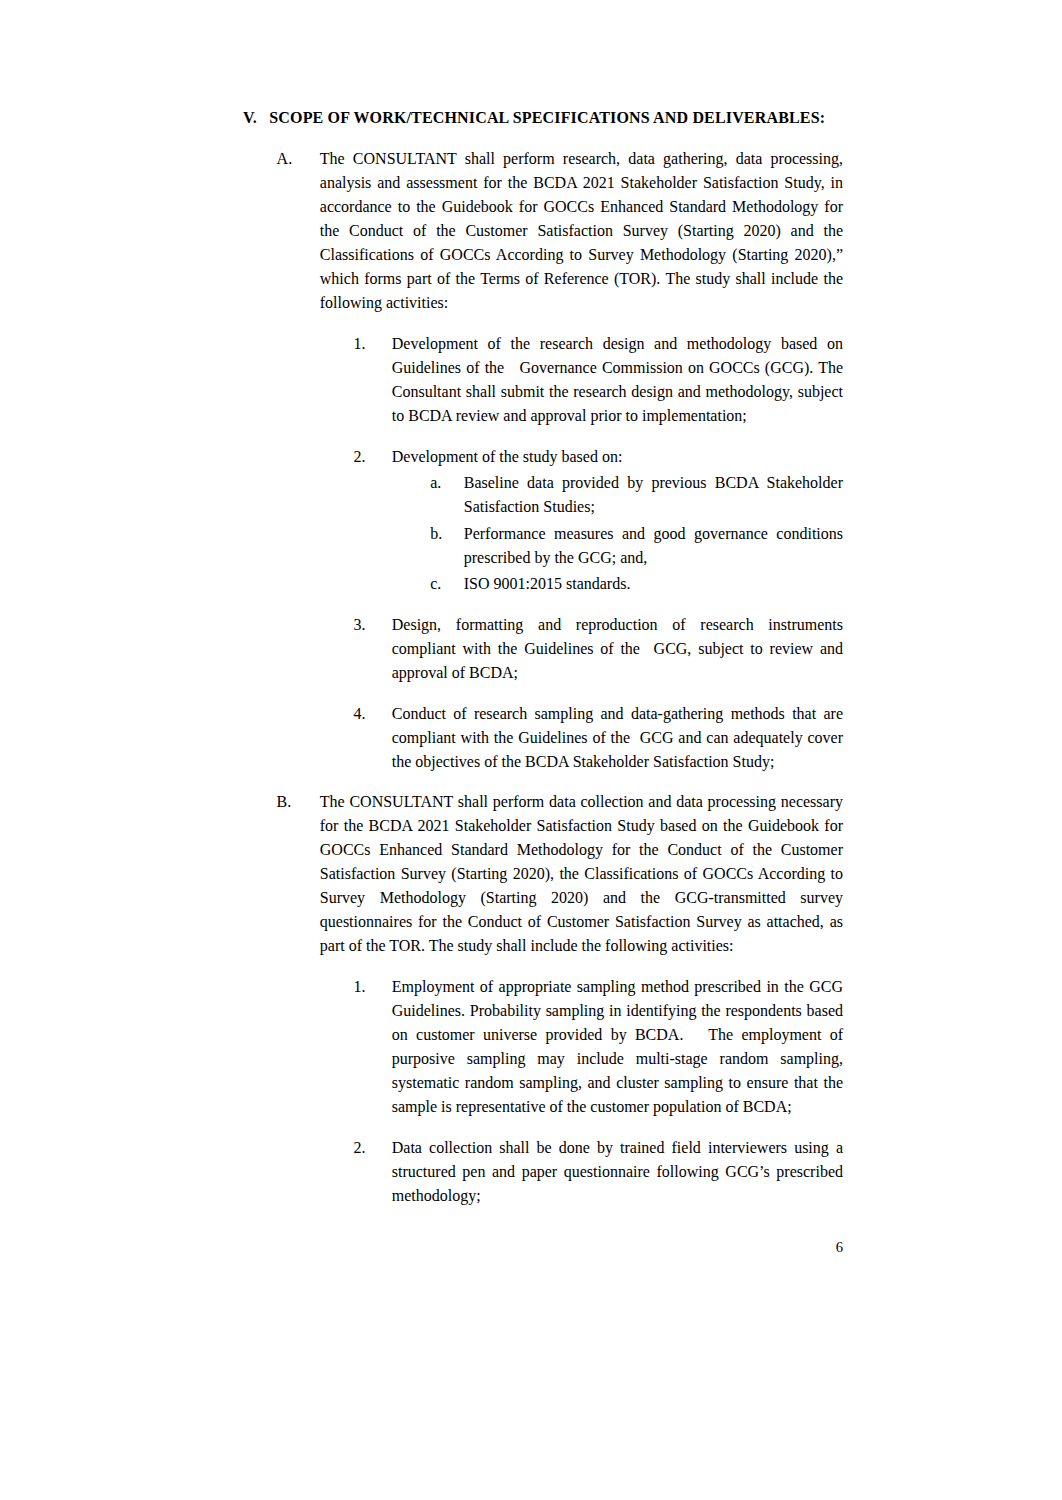V. SCOPE OF WORK/TECHNICAL SPECIFICATIONS AND DELIVERABLES:
A. The CONSULTANT shall perform research, data gathering, data processing, analysis and assessment for the BCDA 2021 Stakeholder Satisfaction Study, in accordance to the Guidebook for GOCCs Enhanced Standard Methodology for the Conduct of the Customer Satisfaction Survey (Starting 2020) and the Classifications of GOCCs According to Survey Methodology (Starting 2020),” which forms part of the Terms of Reference (TOR). The study shall include the following activities:
1. Development of the research design and methodology based on Guidelines of the Governance Commission on GOCCs (GCG). The Consultant shall submit the research design and methodology, subject to BCDA review and approval prior to implementation;
2. Development of the study based on:
a. Baseline data provided by previous BCDA Stakeholder Satisfaction Studies;
b. Performance measures and good governance conditions prescribed by the GCG; and,
c. ISO 9001:2015 standards.
3. Design, formatting and reproduction of research instruments compliant with the Guidelines of the GCG, subject to review and approval of BCDA;
4. Conduct of research sampling and data-gathering methods that are compliant with the Guidelines of the GCG and can adequately cover the objectives of the BCDA Stakeholder Satisfaction Study;
B. The CONSULTANT shall perform data collection and data processing necessary for the BCDA 2021 Stakeholder Satisfaction Study based on the Guidebook for GOCCs Enhanced Standard Methodology for the Conduct of the Customer Satisfaction Survey (Starting 2020), the Classifications of GOCCs According to Survey Methodology (Starting 2020) and the GCG-transmitted survey questionnaires for the Conduct of Customer Satisfaction Survey as attached, as part of the TOR. The study shall include the following activities:
1. Employment of appropriate sampling method prescribed in the GCG Guidelines. Probability sampling in identifying the respondents based on customer universe provided by BCDA. The employment of purposive sampling may include multi-stage random sampling, systematic random sampling, and cluster sampling to ensure that the sample is representative of the customer population of BCDA;
2. Data collection shall be done by trained field interviewers using a structured pen and paper questionnaire following GCG’s prescribed methodology;
6